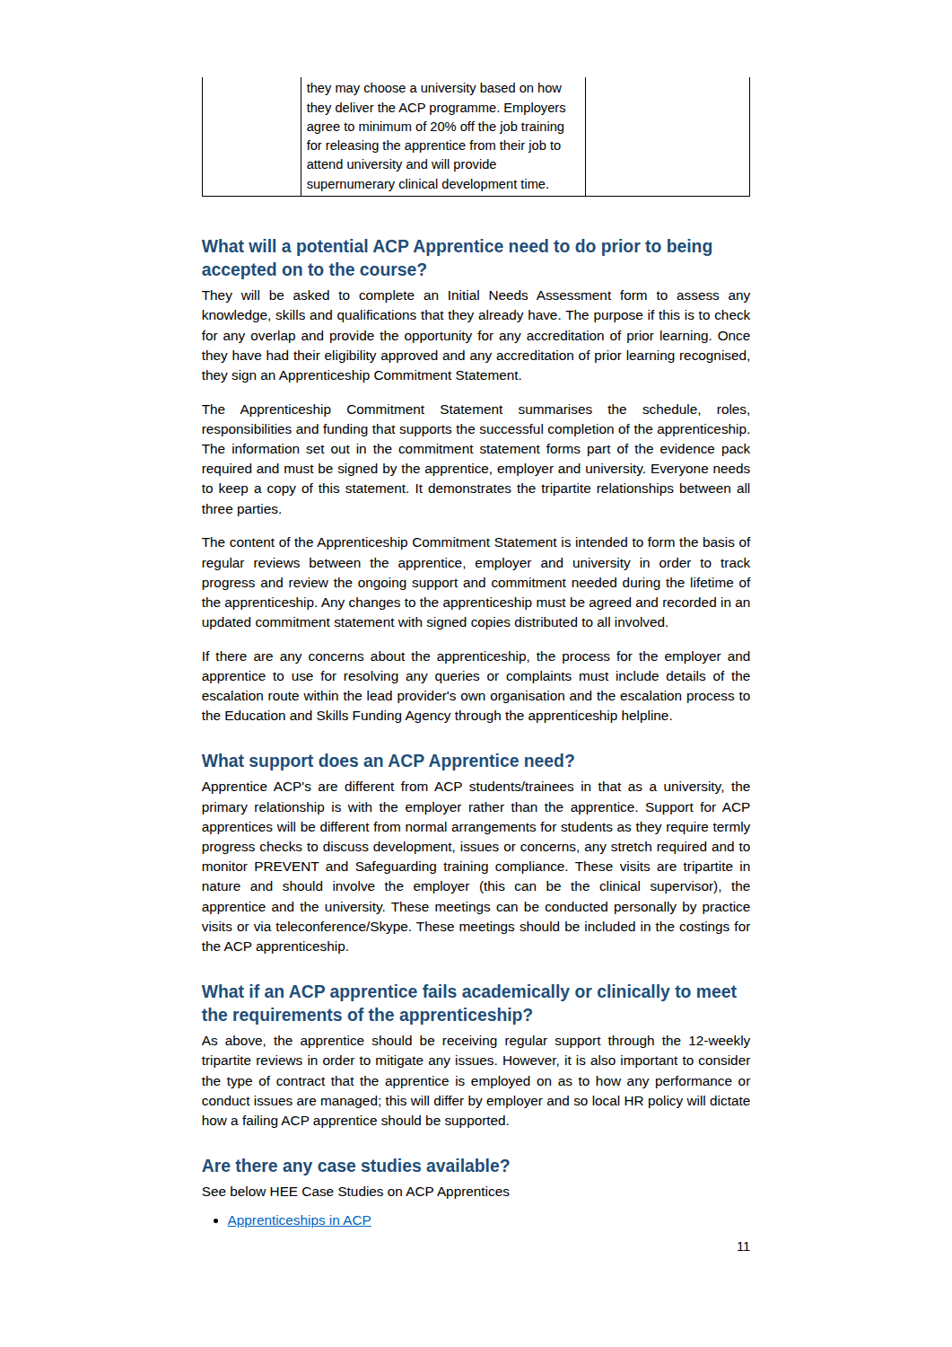| | they may choose a university based on how they deliver the ACP programme. Employers agree to minimum of 20% off the job training for releasing the apprentice from their job to attend university and will provide supernumerary clinical development time. | |
What will a potential ACP Apprentice need to do prior to being accepted on to the course?
They will be asked to complete an Initial Needs Assessment form to assess any knowledge, skills and qualifications that they already have. The purpose if this is to check for any overlap and provide the opportunity for any accreditation of prior learning. Once they have had their eligibility approved and any accreditation of prior learning recognised, they sign an Apprenticeship Commitment Statement.
The Apprenticeship Commitment Statement summarises the schedule, roles, responsibilities and funding that supports the successful completion of the apprenticeship. The information set out in the commitment statement forms part of the evidence pack required and must be signed by the apprentice, employer and university. Everyone needs to keep a copy of this statement. It demonstrates the tripartite relationships between all three parties.
The content of the Apprenticeship Commitment Statement is intended to form the basis of regular reviews between the apprentice, employer and university in order to track progress and review the ongoing support and commitment needed during the lifetime of the apprenticeship. Any changes to the apprenticeship must be agreed and recorded in an updated commitment statement with signed copies distributed to all involved.
If there are any concerns about the apprenticeship, the process for the employer and apprentice to use for resolving any queries or complaints must include details of the escalation route within the lead provider's own organisation and the escalation process to the Education and Skills Funding Agency through the apprenticeship helpline.
What support does an ACP Apprentice need?
Apprentice ACP's are different from ACP students/trainees in that as a university, the primary relationship is with the employer rather than the apprentice. Support for ACP apprentices will be different from normal arrangements for students as they require termly progress checks to discuss development, issues or concerns, any stretch required and to monitor PREVENT and Safeguarding training compliance. These visits are tripartite in nature and should involve the employer (this can be the clinical supervisor), the apprentice and the university. These meetings can be conducted personally by practice visits or via teleconference/Skype. These meetings should be included in the costings for the ACP apprenticeship.
What if an ACP apprentice fails academically or clinically to meet the requirements of the apprenticeship?
As above, the apprentice should be receiving regular support through the 12-weekly tripartite reviews in order to mitigate any issues. However, it is also important to consider the type of contract that the apprentice is employed on as to how any performance or conduct issues are managed; this will differ by employer and so local HR policy will dictate how a failing ACP apprentice should be supported.
Are there any case studies available?
See below HEE Case Studies on ACP Apprentices
Apprenticeships in ACP
11